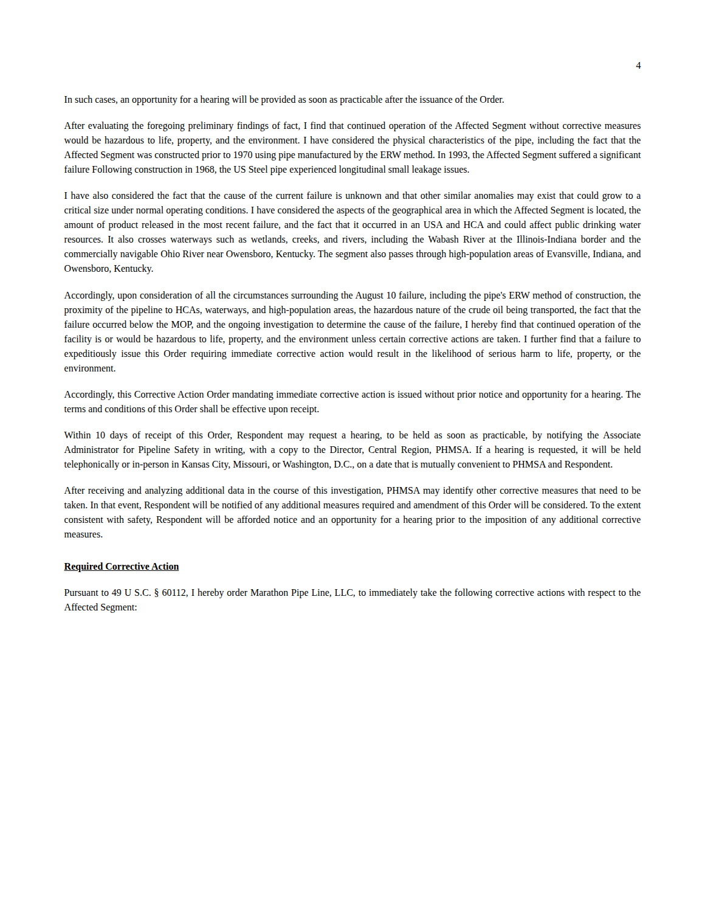4
In such cases, an opportunity for a hearing will be provided as soon as practicable after the issuance of the Order.
After evaluating the foregoing preliminary findings of fact, I find that continued operation of the Affected Segment without corrective measures would be hazardous to life, property, and the environment. I have considered the physical characteristics of the pipe, including the fact that the Affected Segment was constructed prior to 1970 using pipe manufactured by the ERW method. In 1993, the Affected Segment suffered a significant failure Following construction in 1968, the US Steel pipe experienced longitudinal small leakage issues.
I have also considered the fact that the cause of the current failure is unknown and that other similar anomalies may exist that could grow to a critical size under normal operating conditions. I have considered the aspects of the geographical area in which the Affected Segment is located, the amount of product released in the most recent failure, and the fact that it occurred in an USA and HCA and could affect public drinking water resources. It also crosses waterways such as wetlands, creeks, and rivers, including the Wabash River at the Illinois-Indiana border and the commercially navigable Ohio River near Owensboro, Kentucky. The segment also passes through high-population areas of Evansville, Indiana, and Owensboro, Kentucky.
Accordingly, upon consideration of all the circumstances surrounding the August 10 failure, including the pipe's ERW method of construction, the proximity of the pipeline to HCAs, waterways, and high-population areas, the hazardous nature of the crude oil being transported, the fact that the failure occurred below the MOP, and the ongoing investigation to determine the cause of the failure, I hereby find that continued operation of the facility is or would be hazardous to life, property, and the environment unless certain corrective actions are taken. I further find that a failure to expeditiously issue this Order requiring immediate corrective action would result in the likelihood of serious harm to life, property, or the environment.
Accordingly, this Corrective Action Order mandating immediate corrective action is issued without prior notice and opportunity for a hearing. The terms and conditions of this Order shall be effective upon receipt.
Within 10 days of receipt of this Order, Respondent may request a hearing, to be held as soon as practicable, by notifying the Associate Administrator for Pipeline Safety in writing, with a copy to the Director, Central Region, PHMSA. If a hearing is requested, it will be held telephonically or in-person in Kansas City, Missouri, or Washington, D.C., on a date that is mutually convenient to PHMSA and Respondent.
After receiving and analyzing additional data in the course of this investigation, PHMSA may identify other corrective measures that need to be taken. In that event, Respondent will be notified of any additional measures required and amendment of this Order will be considered. To the extent consistent with safety, Respondent will be afforded notice and an opportunity for a hearing prior to the imposition of any additional corrective measures.
Required Corrective Action
Pursuant to 49 U S.C. § 60112, I hereby order Marathon Pipe Line, LLC, to immediately take the following corrective actions with respect to the Affected Segment: